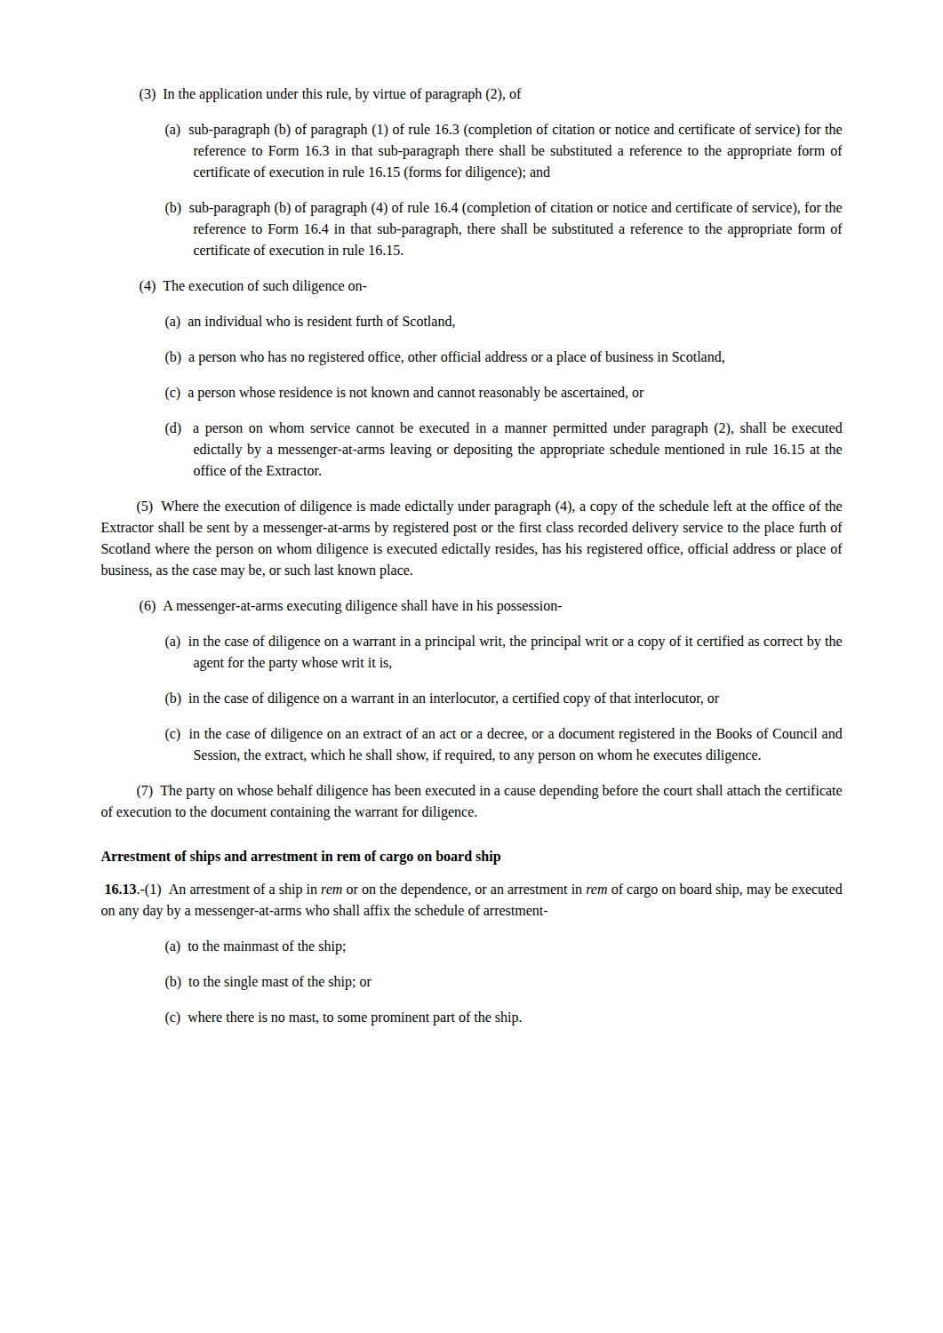(3) In the application under this rule, by virtue of paragraph (2), of
(a) sub-paragraph (b) of paragraph (1) of rule 16.3 (completion of citation or notice and certificate of service) for the reference to Form 16.3 in that sub-paragraph there shall be substituted a reference to the appropriate form of certificate of execution in rule 16.15 (forms for diligence); and
(b) sub-paragraph (b) of paragraph (4) of rule 16.4 (completion of citation or notice and certificate of service), for the reference to Form 16.4 in that sub-paragraph, there shall be substituted a reference to the appropriate form of certificate of execution in rule 16.15.
(4) The execution of such diligence on-
(a) an individual who is resident furth of Scotland,
(b) a person who has no registered office, other official address or a place of business in Scotland,
(c) a person whose residence is not known and cannot reasonably be ascertained, or
(d) a person on whom service cannot be executed in a manner permitted under paragraph (2), shall be executed edictally by a messenger-at-arms leaving or depositing the appropriate schedule mentioned in rule 16.15 at the office of the Extractor.
(5) Where the execution of diligence is made edictally under paragraph (4), a copy of the schedule left at the office of the Extractor shall be sent by a messenger-at-arms by registered post or the first class recorded delivery service to the place furth of Scotland where the person on whom diligence is executed edictally resides, has his registered office, official address or place of business, as the case may be, or such last known place.
(6) A messenger-at-arms executing diligence shall have in his possession-
(a) in the case of diligence on a warrant in a principal writ, the principal writ or a copy of it certified as correct by the agent for the party whose writ it is,
(b) in the case of diligence on a warrant in an interlocutor, a certified copy of that interlocutor, or
(c) in the case of diligence on an extract of an act or a decree, or a document registered in the Books of Council and Session, the extract, which he shall show, if required, to any person on whom he executes diligence.
(7) The party on whose behalf diligence has been executed in a cause depending before the court shall attach the certificate of execution to the document containing the warrant for diligence.
Arrestment of ships and arrestment in rem of cargo on board ship
16.13.-(1) An arrestment of a ship in rem or on the dependence, or an arrestment in rem of cargo on board ship, may be executed on any day by a messenger-at-arms who shall affix the schedule of arrestment-
(a) to the mainmast of the ship;
(b) to the single mast of the ship; or
(c) where there is no mast, to some prominent part of the ship.